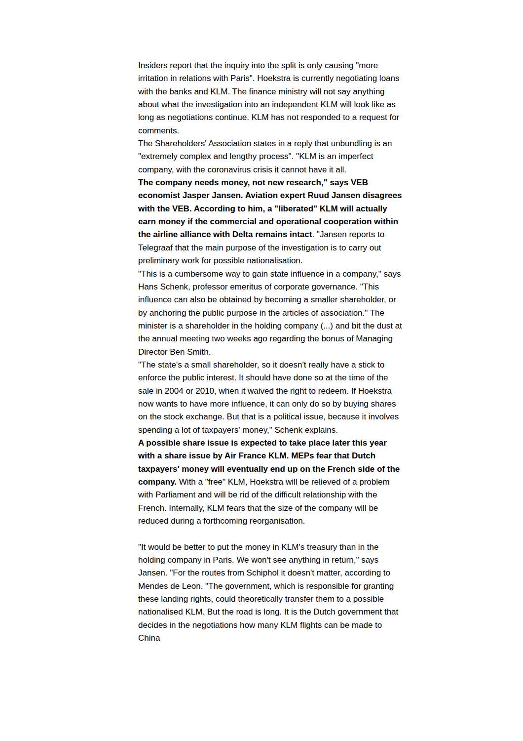Insiders report that the inquiry into the split is only causing "more irritation in relations with Paris". Hoekstra is currently negotiating loans with the banks and KLM. The finance ministry will not say anything about what the investigation into an independent KLM will look like as long as negotiations continue. KLM has not responded to a request for comments.
The Shareholders' Association states in a reply that unbundling is an "extremely complex and lengthy process". "KLM is an imperfect company, with the coronavirus crisis it cannot have it all.
The company needs money, not new research," says VEB economist Jasper Jansen. Aviation expert Ruud Jansen disagrees with the VEB. According to him, a "liberated" KLM will actually earn money if the commercial and operational cooperation within the airline alliance with Delta remains intact. "Jansen reports to Telegraaf that the main purpose of the investigation is to carry out preliminary work for possible nationalisation.
"This is a cumbersome way to gain state influence in a company," says Hans Schenk, professor emeritus of corporate governance. "This influence can also be obtained by becoming a smaller shareholder, or by anchoring the public purpose in the articles of association." The minister is a shareholder in the holding company (...) and bit the dust at the annual meeting two weeks ago regarding the bonus of Managing Director Ben Smith.
"The state's a small shareholder, so it doesn't really have a stick to enforce the public interest. It should have done so at the time of the sale in 2004 or 2010, when it waived the right to redeem. If Hoekstra now wants to have more influence, it can only do so by buying shares on the stock exchange. But that is a political issue, because it involves spending a lot of taxpayers' money," Schenk explains.
A possible share issue is expected to take place later this year with a share issue by Air France KLM. MEPs fear that Dutch taxpayers' money will eventually end up on the French side of the company. With a "free" KLM, Hoekstra will be relieved of a problem with Parliament and will be rid of the difficult relationship with the French. Internally, KLM fears that the size of the company will be reduced during a forthcoming reorganisation.
"It would be better to put the money in KLM's treasury than in the holding company in Paris. We won't see anything in return," says Jansen. "For the routes from Schiphol it doesn't matter, according to Mendes de Leon. "The government, which is responsible for granting these landing rights, could theoretically transfer them to a possible nationalised KLM. But the road is long. It is the Dutch government that decides in the negotiations how many KLM flights can be made to China